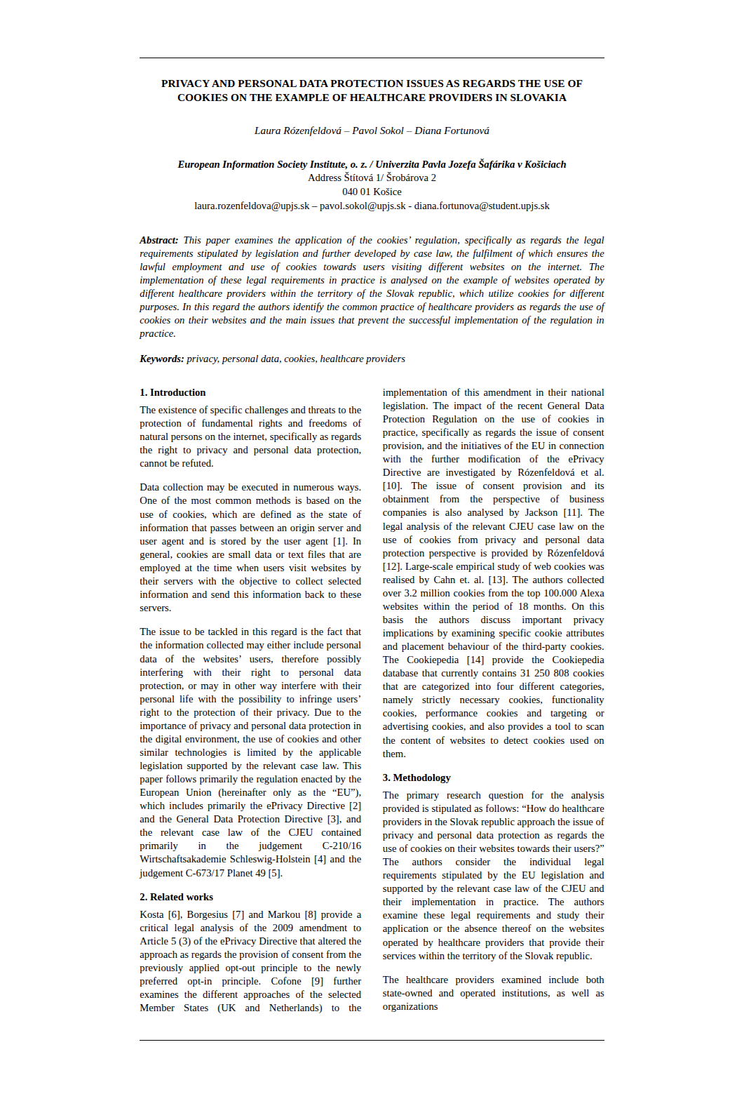Privacy and Personal Data Protection Issues as Regards the Use of Cookies on the Example of Healthcare Providers in Slovakia
Laura Rózenfeldová – Pavol Sokol – Diana Fortunová
European Information Society Institute, o. z. / Univerzita Pavla Jozefa Šafárika v Košiciach Address Štítová 1/ Šrobárova 2 040 01 Košice laura.rozenfeldova@upjs.sk – pavol.sokol@upjs.sk - diana.fortunova@student.upjs.sk
Abstract: This paper examines the application of the cookies’ regulation, specifically as regards the legal requirements stipulated by legislation and further developed by case law, the fulfilment of which ensures the lawful employment and use of cookies towards users visiting different websites on the internet. The implementation of these legal requirements in practice is analysed on the example of websites operated by different healthcare providers within the territory of the Slovak republic, which utilize cookies for different purposes. In this regard the authors identify the common practice of healthcare providers as regards the use of cookies on their websites and the main issues that prevent the successful implementation of the regulation in practice.
Keywords: privacy, personal data, cookies, healthcare providers
1. Introduction
The existence of specific challenges and threats to the protection of fundamental rights and freedoms of natural persons on the internet, specifically as regards the right to privacy and personal data protection, cannot be refuted.
Data collection may be executed in numerous ways. One of the most common methods is based on the use of cookies, which are defined as the state of information that passes between an origin server and user agent and is stored by the user agent [1]. In general, cookies are small data or text files that are employed at the time when users visit websites by their servers with the objective to collect selected information and send this information back to these servers.
The issue to be tackled in this regard is the fact that the information collected may either include personal data of the websites’ users, therefore possibly interfering with their right to personal data protection, or may in other way interfere with their personal life with the possibility to infringe users’ right to the protection of their privacy. Due to the importance of privacy and personal data protection in the digital environment, the use of cookies and other similar technologies is limited by the applicable legislation supported by the relevant case law. This paper follows primarily the regulation enacted by the European Union (hereinafter only as the “EU”), which includes primarily the ePrivacy Directive [2] and the General Data Protection Directive [3], and the relevant case law of the CJEU contained primarily in the judgement C-210/16 Wirtschaftsakademie Schleswig-Holstein [4] and the judgement C-673/17 Planet 49 [5].
2. Related works
Kosta [6], Borgesius [7] and Markou [8] provide a critical legal analysis of the 2009 amendment to Article 5 (3) of the ePrivacy Directive that altered the approach as regards the provision of consent from the previously applied opt-out principle to the newly preferred opt-in principle. Cofone [9] further examines the different approaches of the selected Member States (UK and Netherlands) to the implementation of this amendment in their national legislation. The impact of the recent General Data Protection Regulation on the use of cookies in practice, specifically as regards the issue of consent provision, and the initiatives of the EU in connection with the further modification of the ePrivacy Directive are investigated by Rózenfeldová et al. [10]. The issue of consent provision and its obtainment from the perspective of business companies is also analysed by Jackson [11]. The legal analysis of the relevant CJEU case law on the use of cookies from privacy and personal data protection perspective is provided by Rózenfeldová [12]. Large-scale empirical study of web cookies was realised by Cahn et. al. [13]. The authors collected over 3.2 million cookies from the top 100.000 Alexa websites within the period of 18 months. On this basis the authors discuss important privacy implications by examining specific cookie attributes and placement behaviour of the third-party cookies. The Cookiepedia [14] provide the Cookiepedia database that currently contains 31 250 808 cookies that are categorized into four different categories, namely strictly necessary cookies, functionality cookies, performance cookies and targeting or advertising cookies, and also provides a tool to scan the content of websites to detect cookies used on them.
3. Methodology
The primary research question for the analysis provided is stipulated as follows: “How do healthcare providers in the Slovak republic approach the issue of privacy and personal data protection as regards the use of cookies on their websites towards their users?” The authors consider the individual legal requirements stipulated by the EU legislation and supported by the relevant case law of the CJEU and their implementation in practice. The authors examine these legal requirements and study their application or the absence thereof on the websites operated by healthcare providers that provide their services within the territory of the Slovak republic.
The healthcare providers examined include both state-owned and operated institutions, as well as organizations